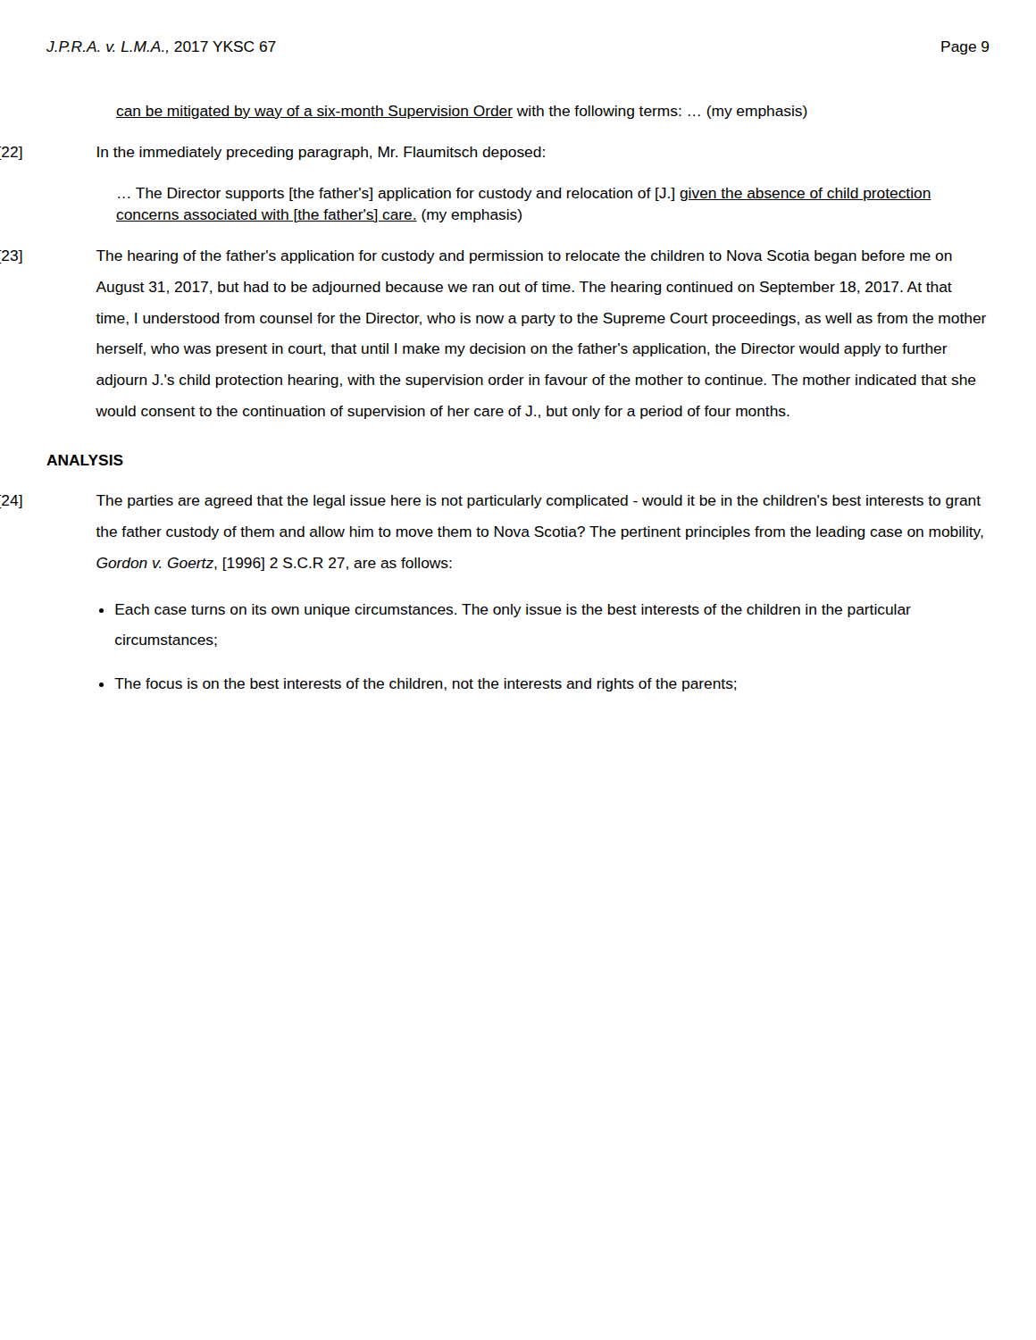J.P.R.A. v. L.M.A., 2017 YKSC 67 Page 9
can be mitigated by way of a six-month Supervision Order with the following terms: … (my emphasis)
[22] In the immediately preceding paragraph, Mr. Flaumitsch deposed:
… The Director supports [the father's] application for custody and relocation of [J.] given the absence of child protection concerns associated with [the father's] care. (my emphasis)
[23] The hearing of the father's application for custody and permission to relocate the children to Nova Scotia began before me on August 31, 2017, but had to be adjourned because we ran out of time. The hearing continued on September 18, 2017. At that time, I understood from counsel for the Director, who is now a party to the Supreme Court proceedings, as well as from the mother herself, who was present in court, that until I make my decision on the father's application, the Director would apply to further adjourn J.'s child protection hearing, with the supervision order in favour of the mother to continue. The mother indicated that she would consent to the continuation of supervision of her care of J., but only for a period of four months.
ANALYSIS
[24] The parties are agreed that the legal issue here is not particularly complicated - would it be in the children's best interests to grant the father custody of them and allow him to move them to Nova Scotia? The pertinent principles from the leading case on mobility, Gordon v. Goertz, [1996] 2 S.C.R 27, are as follows:
Each case turns on its own unique circumstances. The only issue is the best interests of the children in the particular circumstances;
The focus is on the best interests of the children, not the interests and rights of the parents;